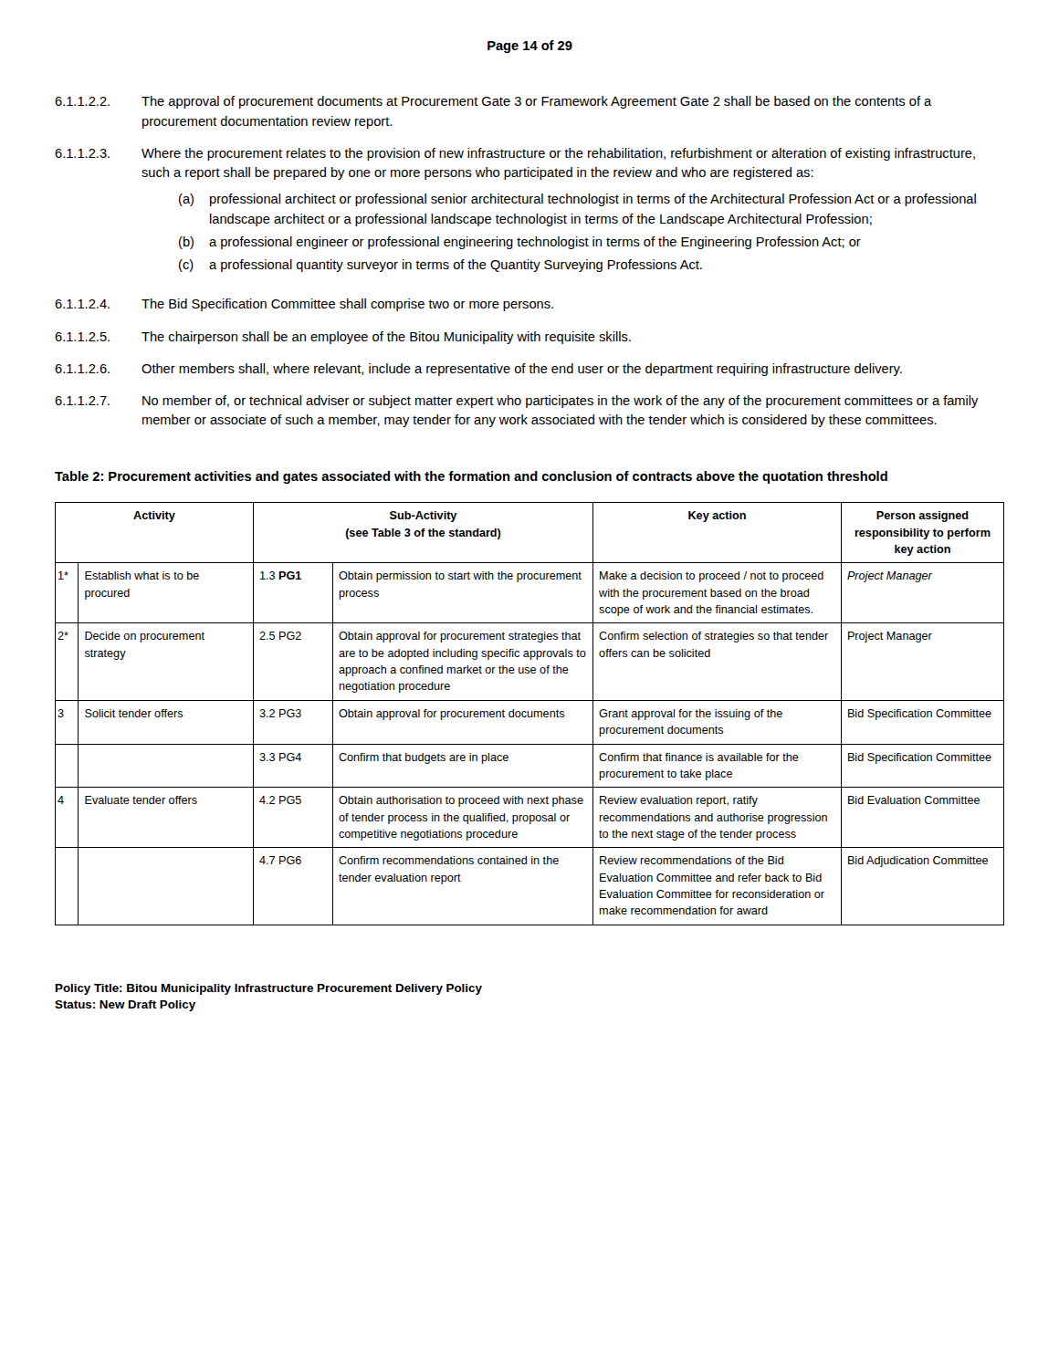Page 14 of 29
6.1.1.2.2.
The approval of procurement documents at Procurement Gate 3 or Framework Agreement Gate 2 shall be based on the contents of a procurement documentation review report.
6.1.1.2.3.
Where the procurement relates to the provision of new infrastructure or the rehabilitation, refurbishment or alteration of existing infrastructure, such a report shall be prepared by one or more persons who participated in the review and who are registered as:
(a) professional architect or professional senior architectural technologist in terms of the Architectural Profession Act or a professional landscape architect or a professional landscape technologist in terms of the Landscape Architectural Profession;
(b) a professional engineer or professional engineering technologist in terms of the Engineering Profession Act; or
(c) a professional quantity surveyor in terms of the Quantity Surveying Professions Act.
6.1.1.2.4.
The Bid Specification Committee shall comprise two or more persons.
6.1.1.2.5.
The chairperson shall be an employee of the Bitou Municipality with requisite skills.
6.1.1.2.6.
Other members shall, where relevant, include a representative of the end user or the department requiring infrastructure delivery.
6.1.1.2.7.
No member of, or technical adviser or subject matter expert who participates in the work of the any of the procurement committees or a family member or associate of such a member, may tender for any work associated with the tender which is considered by these committees.
Table 2: Procurement activities and gates associated with the formation and conclusion of contracts above the quotation threshold
| Activity | Sub-Activity (see Table 3 of the standard) | Key action | Person assigned responsibility to perform key action |
| --- | --- | --- | --- |
| 1* | Establish what is to be procured | 1.3 PG1 | Obtain permission to start with the procurement process | Make a decision to proceed / not to proceed with the procurement based on the broad scope of work and the financial estimates. | Project Manager |
| 2* | Decide on procurement strategy | 2.5 PG2 | Obtain approval for procurement strategies that are to be adopted including specific approvals to approach a confined market or the use of the negotiation procedure | Confirm selection of strategies so that tender offers can be solicited | Project Manager |
| 3 | Solicit tender offers | 3.2 PG3 | Obtain approval for procurement documents | Grant approval for the issuing of the procurement documents | Bid Specification Committee |
| | | 3.3 PG4 | Confirm that budgets are in place | Confirm that finance is available for the procurement to take place | Bid Specification Committee |
| 4 | Evaluate tender offers | 4.2 PG5 | Obtain authorisation to proceed with next phase of tender process in the qualified, proposal or competitive negotiations procedure | Review evaluation report, ratify recommendations and authorise progression to the next stage of the tender process | Bid Evaluation Committee |
| | | 4.7 PG6 | Confirm recommendations contained in the tender evaluation report | Review recommendations of the Bid Evaluation Committee and refer back to Bid Evaluation Committee for reconsideration or make recommendation for award | Bid Adjudication Committee |
Policy Title: Bitou Municipality Infrastructure Procurement Delivery Policy
Status: New Draft Policy